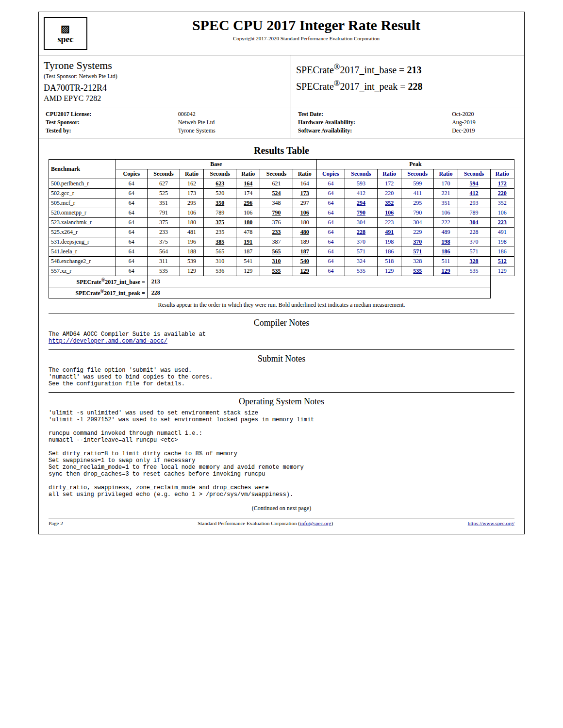▨
spec
SPEC CPU 2017 Integer Rate Result
Copyright 2017-2020 Standard Performance Evaluation Corporation
Tyrone Systems
(Test Sponsor: Netweb Pte Ltd)
DA700TR-212R4
AMD EPYC 7282
SPECrate®2017_int_base = 213
SPECrate®2017_int_peak = 228
| CPU2017 License: | 006042 |
| Test Sponsor: | Netweb Pte Ltd |
| Tested by: | Tyrone Systems |
| Test Date: | Oct-2020 |
| Hardware Availability: | Aug-2019 |
| Software Availability: | Dec-2019 |
Results Table
| Benchmark | Base | Peak |
| --- | --- | --- |
| Copies | Seconds | Ratio | Seconds | Ratio | Seconds | Ratio | Copies | Seconds | Ratio | Seconds | Ratio | Seconds | Ratio |
| 500.perlbench_r | 64 | 627 | 162 | 623 | 164 | 621 | 164 | 64 | 593 | 172 | 599 | 170 | 594 | 172 |
| 502.gcc_r | 64 | 525 | 173 | 520 | 174 | 524 | 173 | 64 | 412 | 220 | 411 | 221 | 412 | 220 |
| 505.mcf_r | 64 | 351 | 295 | 350 | 296 | 348 | 297 | 64 | 294 | 352 | 295 | 351 | 293 | 352 |
| 520.omnetpp_r | 64 | 791 | 106 | 789 | 106 | 790 | 106 | 64 | 790 | 106 | 790 | 106 | 789 | 106 |
| 523.xalancbmk_r | 64 | 375 | 180 | 375 | 180 | 376 | 180 | 64 | 304 | 223 | 304 | 222 | 304 | 223 |
| 525.x264_r | 64 | 233 | 481 | 235 | 478 | 233 | 480 | 64 | 228 | 491 | 229 | 489 | 228 | 491 |
| 531.deepsjeng_r | 64 | 375 | 196 | 385 | 191 | 387 | 189 | 64 | 370 | 198 | 370 | 198 | 370 | 198 |
| 541.leela_r | 64 | 564 | 188 | 565 | 187 | 565 | 187 | 64 | 571 | 186 | 571 | 186 | 571 | 186 |
| 548.exchange2_r | 64 | 311 | 539 | 310 | 541 | 310 | 540 | 64 | 324 | 518 | 328 | 511 | 328 | 512 |
| 557.xz_r | 64 | 535 | 129 | 536 | 129 | 535 | 129 | 64 | 535 | 129 | 535 | 129 | 535 | 129 |
| SPECrate ® 2017_int_base = | 213 |
| SPECrate ® 2017_int_peak = | 228 |
Results appear in the order in which they were run. Bold underlined text indicates a median measurement.
Compiler Notes
The AMD64 AOCC Compiler Suite is available at
http://developer.amd.com/amd-aocc/
Submit Notes
The config file option 'submit' was used.
'numactl' was used to bind copies to the cores.
See the configuration file for details.
Operating System Notes
'ulimit -s unlimited' was used to set environment stack size
'ulimit -l 2097152' was used to set environment locked pages in memory limit

runcpu command invoked through numactl i.e.:
numactl --interleave=all runcpu <etc>

Set dirty_ratio=8 to limit dirty cache to 8% of memory
Set swappiness=1 to swap only if necessary
Set zone_reclaim_mode=1 to free local node memory and avoid remote memory
sync then drop_caches=3 to reset caches before invoking runcpu

dirty_ratio, swappiness, zone_reclaim_mode and drop_caches were
all set using privileged echo (e.g. echo 1 > /proc/sys/vm/swappiness).
(Continued on next page)
Page 2
Standard Performance Evaluation Corporation (info@spec.org)
https://www.spec.org/